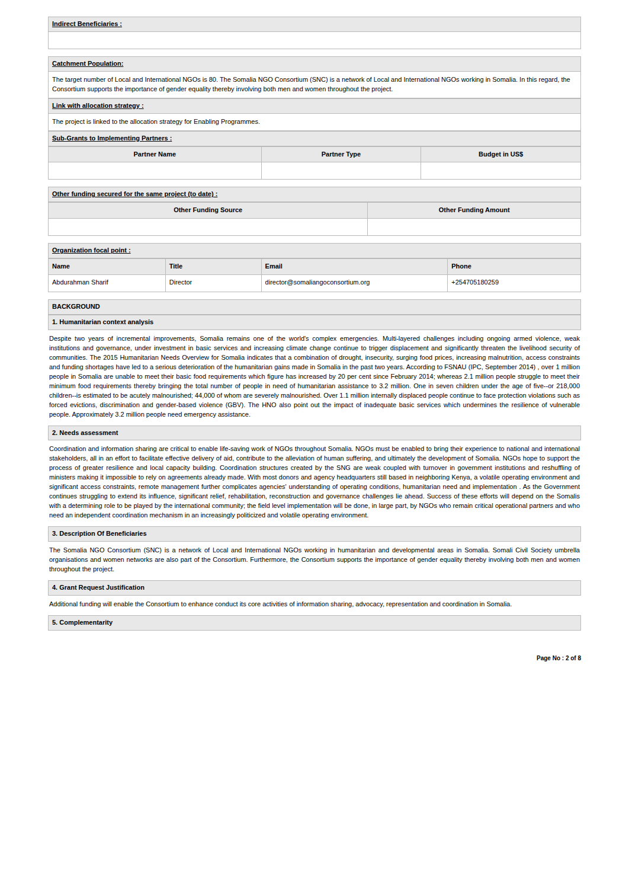Indirect Beneficiaries :
Catchment Population:
The target number of Local and International NGOs is 80. The Somalia NGO Consortium (SNC) is a network of Local and International NGOs working in Somalia. In this regard, the Consortium supports the importance of gender equality thereby involving both men and women throughout the project.
Link with allocation strategy :
The project is linked to the allocation strategy for Enabling Programmes.
Sub-Grants to Implementing Partners :
| Partner Name | Partner Type | Budget in US$ |
| --- | --- | --- |
Other funding secured for the same project (to date) :
| Other Funding Source | Other Funding Amount |
| --- | --- |
Organization focal point :
| Name | Title | Email | Phone |
| --- | --- | --- | --- |
| Abdurahman Sharif | Director | director@somaliangoconsortium.org | +254705180259 |
BACKGROUND
1. Humanitarian context analysis
Despite two years of incremental improvements, Somalia remains one of the world's complex emergencies. Multi-layered challenges including ongoing armed violence, weak institutions and governance, under investment in basic services and increasing climate change continue to trigger displacement and significantly threaten the livelihood security of communities. The 2015 Humanitarian Needs Overview for Somalia indicates that a combination of drought, insecurity, surging food prices, increasing malnutrition, access constraints and funding shortages have led to a serious deterioration of the humanitarian gains made in Somalia in the past two years. According to FSNAU (IPC, September 2014) , over 1 million people in Somalia are unable to meet their basic food requirements which figure has increased by 20 per cent since February 2014; whereas 2.1 million people struggle to meet their minimum food requirements thereby bringing the total number of people in need of humanitarian assistance to 3.2 million. One in seven children under the age of five--or 218,000 children--is estimated to be acutely malnourished; 44,000 of whom are severely malnourished. Over 1.1 million internally displaced people continue to face protection violations such as forced evictions, discrimination and gender-based violence (GBV). The HNO also point out the impact of inadequate basic services which undermines the resilience of vulnerable people. Approximately 3.2 million people need emergency assistance.
2. Needs assessment
Coordination and information sharing are critical to enable life-saving work of NGOs throughout Somalia. NGOs must be enabled to bring their experience to national and international stakeholders, all in an effort to facilitate effective delivery of aid, contribute to the alleviation of human suffering, and ultimately the development of Somalia. NGOs hope to support the process of greater resilience and local capacity building. Coordination structures created by the SNG are weak coupled with turnover in government institutions and reshuffling of ministers making it impossible to rely on agreements already made. With most donors and agency headquarters still based in neighboring Kenya, a volatile operating environment and significant access constraints, remote management further complicates agencies' understanding of operating conditions, humanitarian need and implementation . As the Government continues struggling to extend its influence, significant relief, rehabilitation, reconstruction and governance challenges lie ahead. Success of these efforts will depend on the Somalis with a determining role to be played by the international community; the field level implementation will be done, in large part, by NGOs who remain critical operational partners and who need an independent coordination mechanism in an increasingly politicized and volatile operating environment.
3. Description Of Beneficiaries
The Somalia NGO Consortium (SNC) is a network of Local and International NGOs working in humanitarian and developmental areas in Somalia. Somali Civil Society umbrella organisations and women networks are also part of the Consortium. Furthermore, the Consortium supports the importance of gender equality thereby involving both men and women throughout the project.
4. Grant Request Justification
Additional funding will enable the Consortium to enhance conduct its core activities of information sharing, advocacy, representation and coordination in Somalia.
5. Complementarity
Page No : 2 of 8